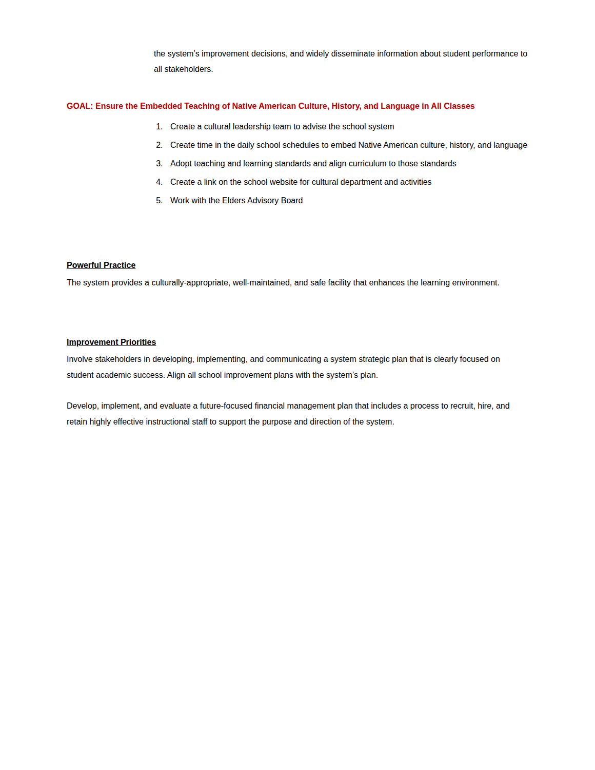the system’s improvement decisions, and widely disseminate information about student performance to all stakeholders.
GOAL: Ensure the Embedded Teaching of Native American Culture, History, and Language in All Classes
Create a cultural leadership team to advise the school system
Create time in the daily school schedules to embed Native American culture, history, and language
Adopt teaching and learning standards and align curriculum to those standards
Create a link on the school website for cultural department and activities
Work with the Elders Advisory Board
Powerful Practice
The system provides a culturally-appropriate, well-maintained, and safe facility that enhances the learning environment.
Improvement Priorities
Involve stakeholders in developing, implementing, and communicating a system strategic plan that is clearly focused on student academic success. Align all school improvement plans with the system’s plan.
Develop, implement, and evaluate a future-focused financial management plan that includes a process to recruit, hire, and retain highly effective instructional staff to support the purpose and direction of the system.